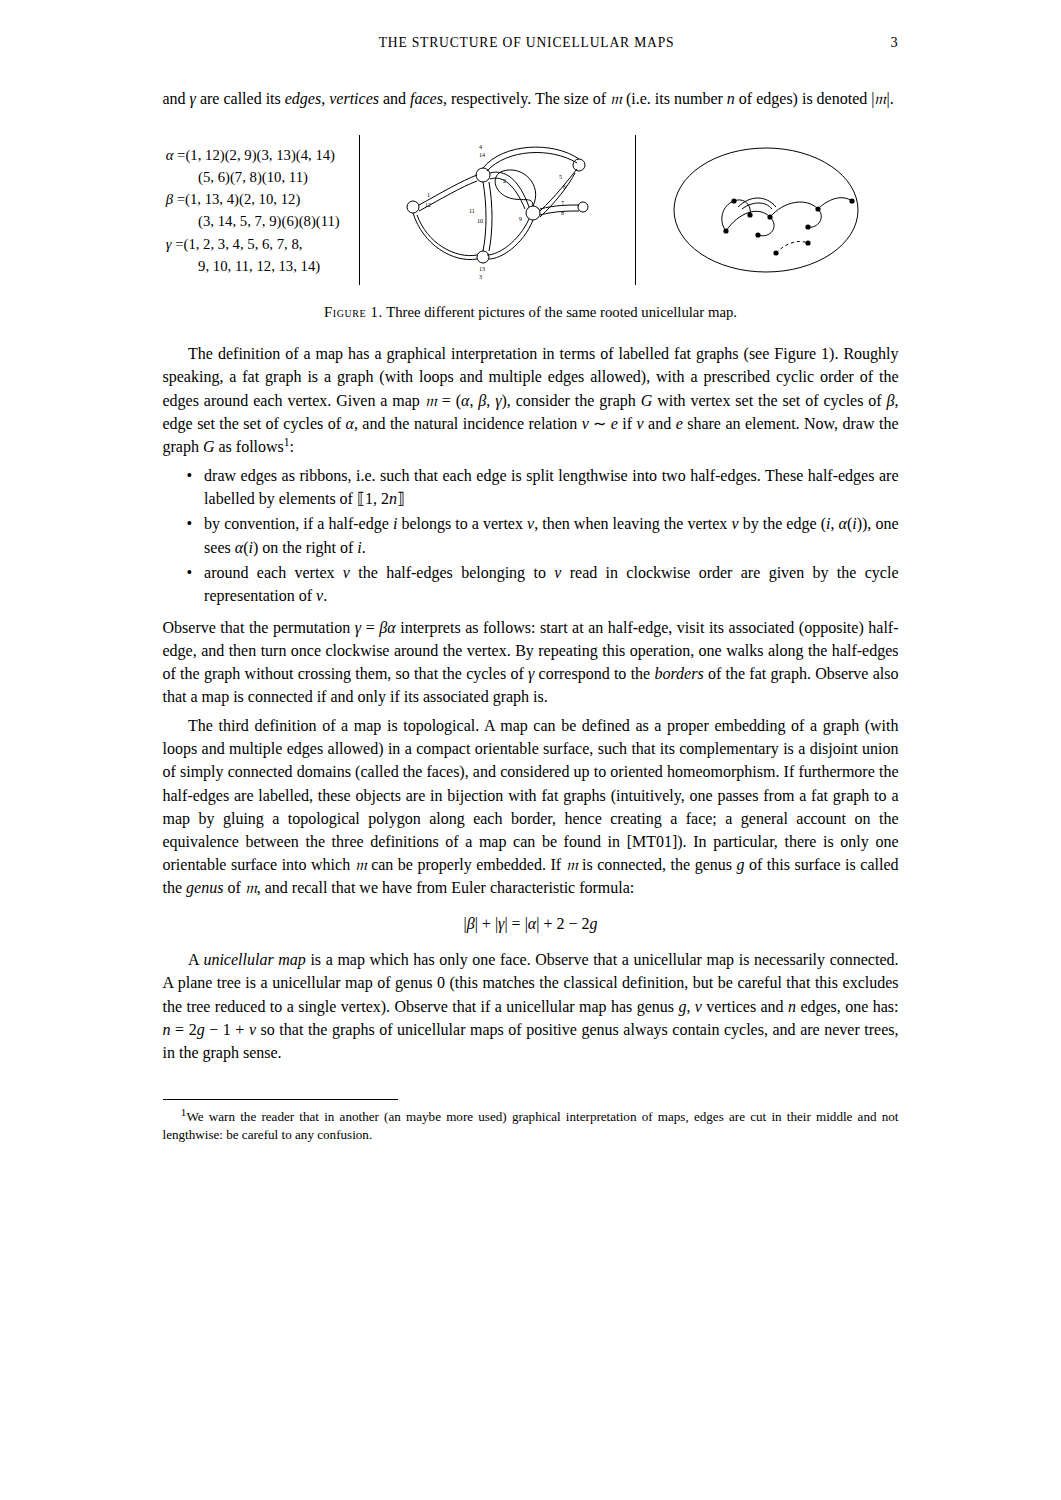THE STRUCTURE OF UNICELLULAR MAPS 3
and γ are called its edges, vertices and faces, respectively. The size of 𝔪 (i.e. its number n of edges) is denoted |𝔪|.
α =(1, 12)(2, 9)(3, 13)(4, 14) (5, 6)(7, 8)(10, 11) β =(1, 13, 4)(2, 10, 12) (3, 14, 5, 7, 9)(6)(8)(11) γ =(1, 2, 3, 4, 5, 6, 7, 8, 9, 10, 11, 12, 13, 14)
4 14 1 12 2 11 10 9 5 6 7 8 13 3
Figure 1. Three different pictures of the same rooted unicellular map.
The definition of a map has a graphical interpretation in terms of labelled fat graphs (see Figure 1). Roughly speaking, a fat graph is a graph (with loops and multiple edges allowed), with a prescribed cyclic order of the edges around each vertex. Given a map 𝔪 = (α, β, γ), consider the graph G with vertex set the set of cycles of β, edge set the set of cycles of α, and the natural incidence relation v ∼ e if v and e share an element. Now, draw the graph G as follows1:
draw edges as ribbons, i.e. such that each edge is split lengthwise into two half-edges. These half-edges are labelled by elements of ⟦1, 2n⟧
by convention, if a half-edge i belongs to a vertex v, then when leaving the vertex v by the edge (i, α(i)), one sees α(i) on the right of i.
around each vertex v the half-edges belonging to v read in clockwise order are given by the cycle representation of v.
Observe that the permutation γ = βα interprets as follows: start at an half-edge, visit its associated (opposite) half-edge, and then turn once clockwise around the vertex. By repeating this operation, one walks along the half-edges of the graph without crossing them, so that the cycles of γ correspond to the borders of the fat graph. Observe also that a map is connected if and only if its associated graph is.
The third definition of a map is topological. A map can be defined as a proper embedding of a graph (with loops and multiple edges allowed) in a compact orientable surface, such that its complementary is a disjoint union of simply connected domains (called the faces), and considered up to oriented homeomorphism. If furthermore the half-edges are labelled, these objects are in bijection with fat graphs (intuitively, one passes from a fat graph to a map by gluing a topological polygon along each border, hence creating a face; a general account on the equivalence between the three definitions of a map can be found in [MT01]). In particular, there is only one orientable surface into which 𝔪 can be properly embedded. If 𝔪 is connected, the genus g of this surface is called the genus of 𝔪, and recall that we have from Euler characteristic formula:
|β| + |γ| = |α| + 2 − 2g
A unicellular map is a map which has only one face. Observe that a unicellular map is necessarily connected. A plane tree is a unicellular map of genus 0 (this matches the classical definition, but be careful that this excludes the tree reduced to a single vertex). Observe that if a unicellular map has genus g, v vertices and n edges, one has: n = 2g − 1 + v so that the graphs of unicellular maps of positive genus always contain cycles, and are never trees, in the graph sense.
1We warn the reader that in another (an maybe more used) graphical interpretation of maps, edges are cut in their middle and not lengthwise: be careful to any confusion.